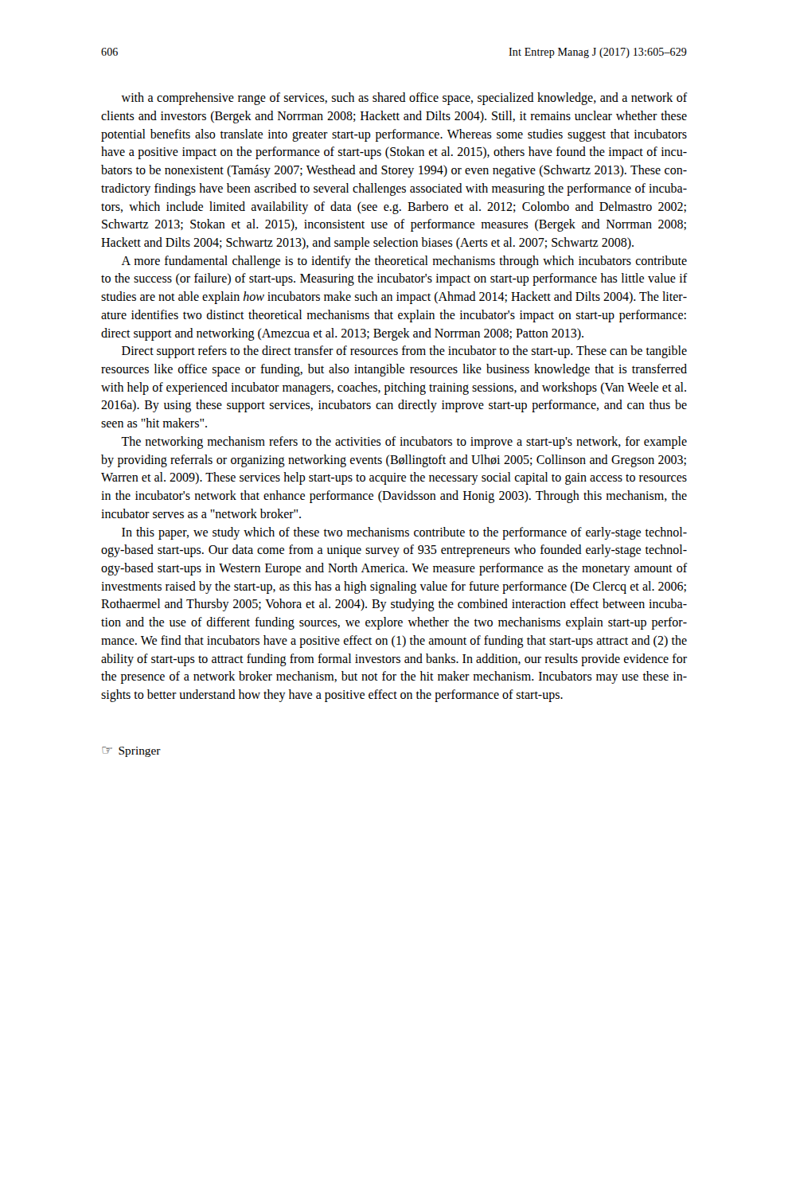606 Int Entrep Manag J (2017) 13:605–629
with a comprehensive range of services, such as shared office space, specialized knowledge, and a network of clients and investors (Bergek and Norrman 2008; Hackett and Dilts 2004). Still, it remains unclear whether these potential benefits also translate into greater start-up performance. Whereas some studies suggest that incubators have a positive impact on the performance of start-ups (Stokan et al. 2015), others have found the impact of incubators to be nonexistent (Tamásy 2007; Westhead and Storey 1994) or even negative (Schwartz 2013). These contradictory findings have been ascribed to several challenges associated with measuring the performance of incubators, which include limited availability of data (see e.g. Barbero et al. 2012; Colombo and Delmastro 2002; Schwartz 2013; Stokan et al. 2015), inconsistent use of performance measures (Bergek and Norrman 2008; Hackett and Dilts 2004; Schwartz 2013), and sample selection biases (Aerts et al. 2007; Schwartz 2008).
A more fundamental challenge is to identify the theoretical mechanisms through which incubators contribute to the success (or failure) of start-ups. Measuring the incubator's impact on start-up performance has little value if studies are not able explain how incubators make such an impact (Ahmad 2014; Hackett and Dilts 2004). The literature identifies two distinct theoretical mechanisms that explain the incubator's impact on start-up performance: direct support and networking (Amezcua et al. 2013; Bergek and Norrman 2008; Patton 2013).
Direct support refers to the direct transfer of resources from the incubator to the start-up. These can be tangible resources like office space or funding, but also intangible resources like business knowledge that is transferred with help of experienced incubator managers, coaches, pitching training sessions, and workshops (Van Weele et al. 2016a). By using these support services, incubators can directly improve start-up performance, and can thus be seen as "hit makers".
The networking mechanism refers to the activities of incubators to improve a start-up's network, for example by providing referrals or organizing networking events (Bøllingtoft and Ulhøi 2005; Collinson and Gregson 2003; Warren et al. 2009). These services help start-ups to acquire the necessary social capital to gain access to resources in the incubator's network that enhance performance (Davidsson and Honig 2003). Through this mechanism, the incubator serves as a "network broker".
In this paper, we study which of these two mechanisms contribute to the performance of early-stage technology-based start-ups. Our data come from a unique survey of 935 entrepreneurs who founded early-stage technology-based start-ups in Western Europe and North America. We measure performance as the monetary amount of investments raised by the start-up, as this has a high signaling value for future performance (De Clercq et al. 2006; Rothaermel and Thursby 2005; Vohora et al. 2004). By studying the combined interaction effect between incubation and the use of different funding sources, we explore whether the two mechanisms explain start-up performance. We find that incubators have a positive effect on (1) the amount of funding that start-ups attract and (2) the ability of start-ups to attract funding from formal investors and banks. In addition, our results provide evidence for the presence of a network broker mechanism, but not for the hit maker mechanism. Incubators may use these insights to better understand how they have a positive effect on the performance of start-ups.
☞ Springer